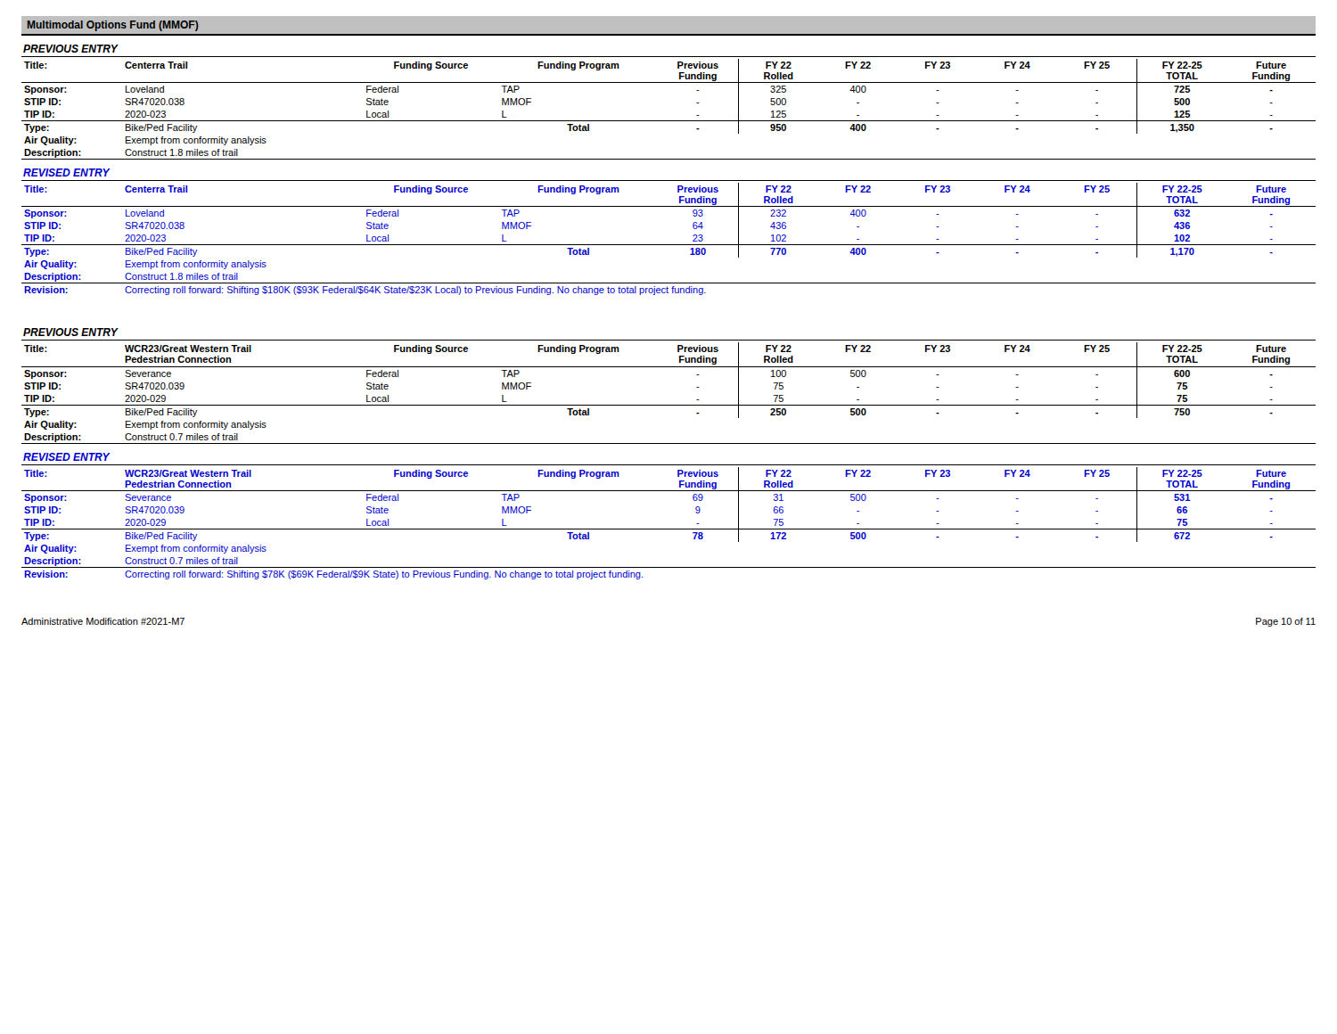Multimodal Options Fund (MMOF)
PREVIOUS ENTRY
| Title: | Centerra Trail | Funding Source | Funding Program | Previous Funding | FY 22 Rolled | FY 22 | FY 23 | FY 24 | FY 25 | FY 22-25 TOTAL | Future Funding |
| --- | --- | --- | --- | --- | --- | --- | --- | --- | --- | --- | --- |
| Sponsor: | Loveland | Federal | TAP | - | 325 | 400 | - | - | - | 725 | - |
| STIP ID: | SR47020.038 | State | MMOF | - | 500 | - | - | - | - | 500 | - |
| TIP ID: | 2020-023 | Local | L | - | 125 | - | - | - | - | 125 | - |
| Type: | Bike/Ped Facility | | Total | - | 950 | 400 | - | - | - | 1,350 | - |
| Air Quality: | Exempt from conformity analysis |
| Description: | Construct 1.8 miles of trail |
REVISED ENTRY
| Title: | Centerra Trail | Funding Source | Funding Program | Previous Funding | FY 22 Rolled | FY 22 | FY 23 | FY 24 | FY 25 | FY 22-25 TOTAL | Future Funding |
| --- | --- | --- | --- | --- | --- | --- | --- | --- | --- | --- | --- |
| Sponsor: | Loveland | Federal | TAP | 93 | 232 | 400 | - | - | - | 632 | - |
| STIP ID: | SR47020.038 | State | MMOF | 64 | 436 | - | - | - | - | 436 | - |
| TIP ID: | 2020-023 | Local | L | 23 | 102 | - | - | - | - | 102 | - |
| Type: | Bike/Ped Facility | | Total | 180 | 770 | 400 | - | - | - | 1,170 | - |
| Air Quality: | Exempt from conformity analysis |
| Description: | Construct 1.8 miles of trail |
| Revision: | Correcting roll forward: Shifting $180K ($93K Federal/$64K State/$23K Local) to Previous Funding. No change to total project funding. |
PREVIOUS ENTRY
| Title: | WCR23/Great Western Trail Pedestrian Connection | Funding Source | Funding Program | Previous Funding | FY 22 Rolled | FY 22 | FY 23 | FY 24 | FY 25 | FY 22-25 TOTAL | Future Funding |
| --- | --- | --- | --- | --- | --- | --- | --- | --- | --- | --- | --- |
| Sponsor: | Severance | Federal | TAP | - | 100 | 500 | - | - | - | 600 | - |
| STIP ID: | SR47020.039 | State | MMOF | - | 75 | - | - | - | - | 75 | - |
| TIP ID: | 2020-029 | Local | L | - | 75 | - | - | - | - | 75 | - |
| Type: | Bike/Ped Facility | | Total | - | 250 | 500 | - | - | - | 750 | - |
| Air Quality: | Exempt from conformity analysis |
| Description: | Construct 0.7 miles of trail |
REVISED ENTRY
| Title: | WCR23/Great Western Trail Pedestrian Connection | Funding Source | Funding Program | Previous Funding | FY 22 Rolled | FY 22 | FY 23 | FY 24 | FY 25 | FY 22-25 TOTAL | Future Funding |
| --- | --- | --- | --- | --- | --- | --- | --- | --- | --- | --- | --- |
| Sponsor: | Severance | Federal | TAP | 69 | 31 | 500 | - | - | - | 531 | - |
| STIP ID: | SR47020.039 | State | MMOF | 9 | 66 | - | - | - | - | 66 | - |
| TIP ID: | 2020-029 | Local | L | - | 75 | - | - | - | - | 75 | - |
| Type: | Bike/Ped Facility | | Total | 78 | 172 | 500 | - | - | - | 672 | - |
| Air Quality: | Exempt from conformity analysis |
| Description: | Construct 0.7 miles of trail |
| Revision: | Correcting roll forward: Shifting $78K ($69K Federal/$9K State) to Previous Funding. No change to total project funding. |
Administrative Modification #2021-M7
Page 10 of 11